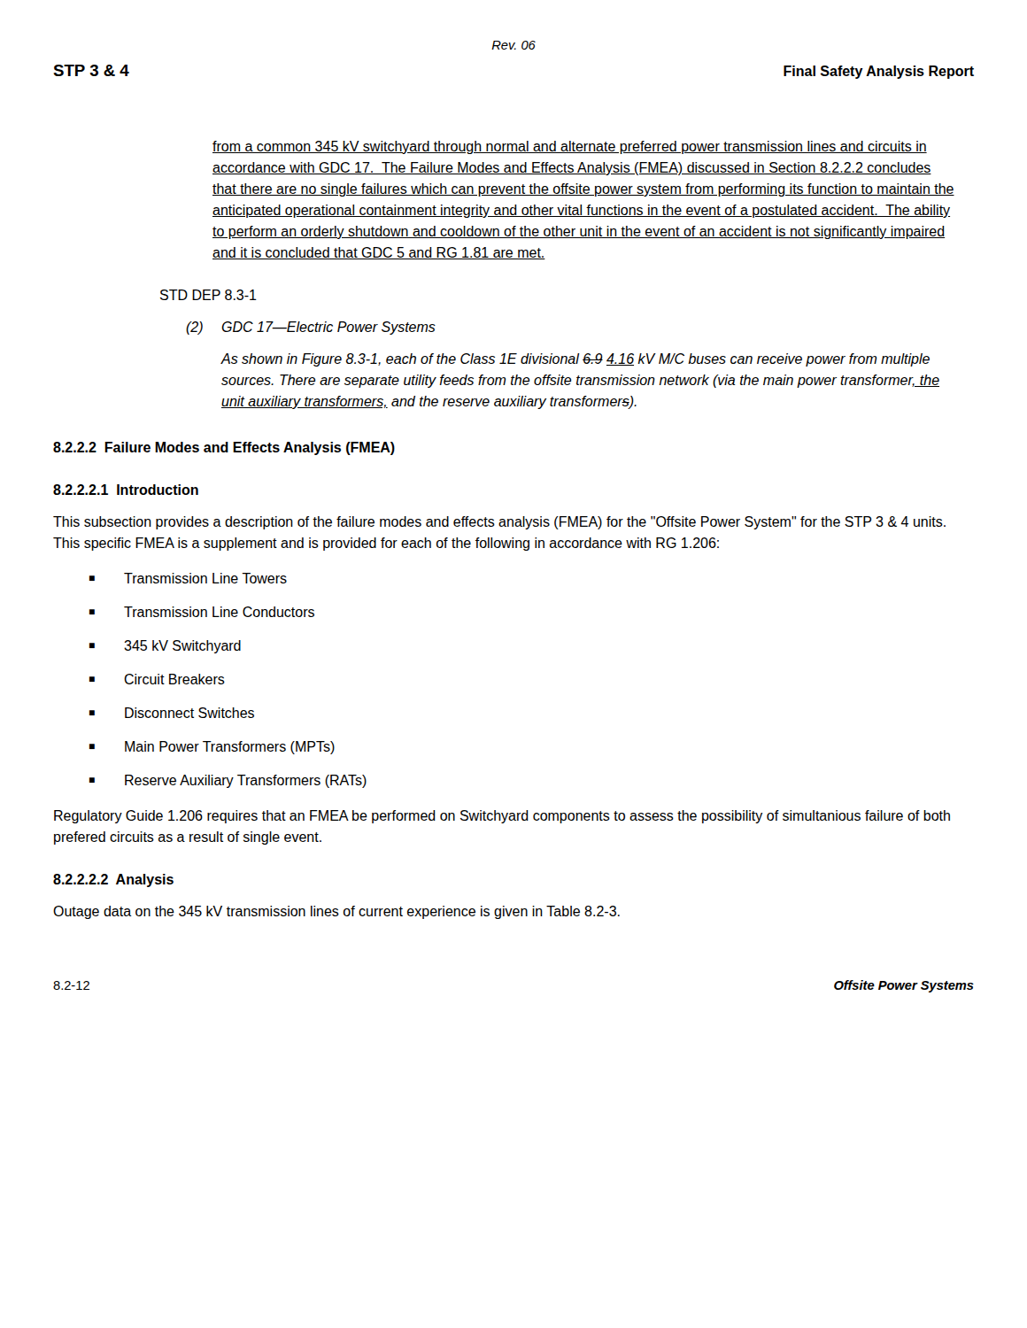Rev. 06
STP 3 & 4
Final Safety Analysis Report
from a common 345 kV switchyard through normal and alternate preferred power transmission lines and circuits in accordance with GDC 17. The Failure Modes and Effects Analysis (FMEA) discussed in Section 8.2.2.2 concludes that there are no single failures which can prevent the offsite power system from performing its function to maintain the anticipated operational containment integrity and other vital functions in the event of a postulated accident. The ability to perform an orderly shutdown and cooldown of the other unit in the event of an accident is not significantly impaired and it is concluded that GDC 5 and RG 1.81 are met.
STD DEP 8.3-1
(2) GDC 17—Electric Power Systems
As shown in Figure 8.3-1, each of the Class 1E divisional 6.9 4.16 kV M/C buses can receive power from multiple sources. There are separate utility feeds from the offsite transmission network (via the main power transformer, the unit auxiliary transformers, and the reserve auxiliary transformers).
8.2.2.2 Failure Modes and Effects Analysis (FMEA)
8.2.2.2.1 Introduction
This subsection provides a description of the failure modes and effects analysis (FMEA) for the "Offsite Power System" for the STP 3 & 4 units. This specific FMEA is a supplement and is provided for each of the following in accordance with RG 1.206:
Transmission Line Towers
Transmission Line Conductors
345 kV Switchyard
Circuit Breakers
Disconnect Switches
Main Power Transformers (MPTs)
Reserve Auxiliary Transformers (RATs)
Regulatory Guide 1.206 requires that an FMEA be performed on Switchyard components to assess the possibility of simultanious failure of both prefered circuits as a result of single event.
8.2.2.2.2 Analysis
Outage data on the 345 kV transmission lines of current experience is given in Table 8.2-3.
8.2-12
Offsite Power Systems